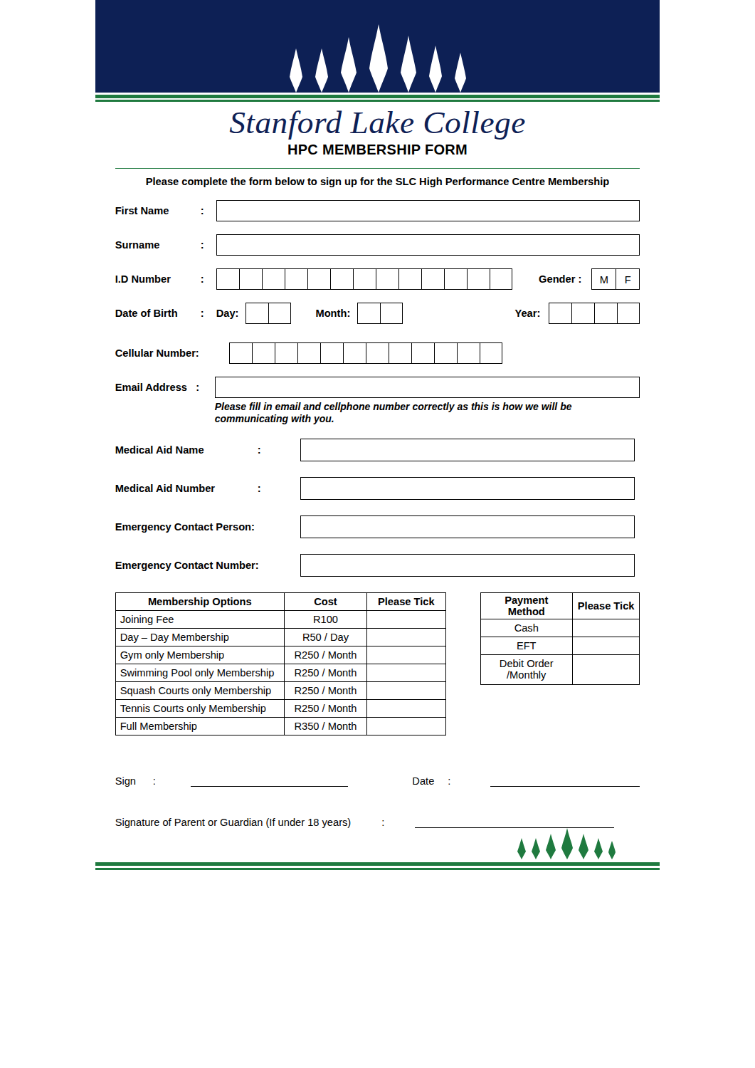Stanford Lake College
HPC MEMBERSHIP FORM
Please complete the form below to sign up for the SLC High Performance Centre Membership
First Name
:
Surname
:
I.D Number
:
Gender :
M
F
Date of Birth
:
Day:
Month:
Year:
Cellular Number:
Email Address :
Please fill in email and cellphone number correctly as this is how we will be communicating with you.
Medical Aid Name
:
Medical Aid Number
:
Emergency Contact Person:
Emergency Contact Number:
| Membership Options | Cost | Please Tick |
| --- | --- | --- |
| Joining Fee | R100 | |
| Day – Day Membership | R50 / Day | |
| Gym only Membership | R250 / Month | |
| Swimming Pool only Membership | R250 / Month | |
| Squash Courts only Membership | R250 / Month | |
| Tennis Courts only Membership | R250 / Month | |
| Full Membership | R350 / Month | |
| Payment Method | Please Tick |
| --- | --- |
| Cash | |
| EFT | |
| Debit Order /Monthly | |
Sign
:
Date
:
Signature of Parent or Guardian (If under 18 years)
: